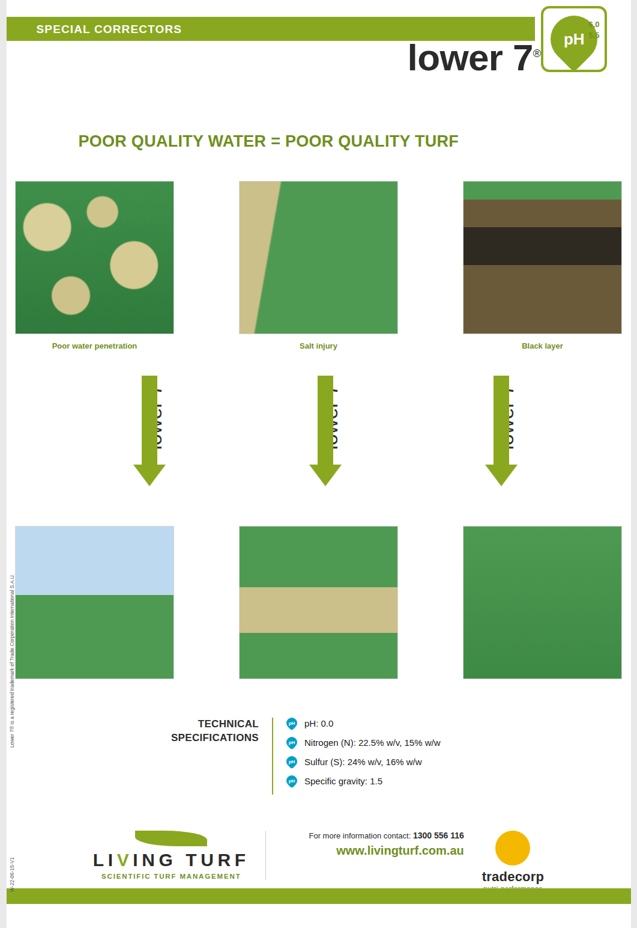Special Correctors
lower 7®
pH
6,0
5,5
Poor quality water = poor quality turf
Poor water penetration
Salt injury
Black layer
lower 7
lower 7
lower 7
Technical
Specifications
pH pH: 0.0
pH Nitrogen (N): 22.5% w/v, 15% w/w
pH Sulfur (S): 24% w/v, 16% w/w
pH Specific gravity: 1.5
LIVING TURF
SCIENTIFIC TURF MANAGEMENT
For more information contact: 1300 556 116
www.livingturf.com.au
tradecorp
nutri-performance
Lower 7® is a registered trademark of Trade Corporation International S.A.U.
W-22-06-15-V1